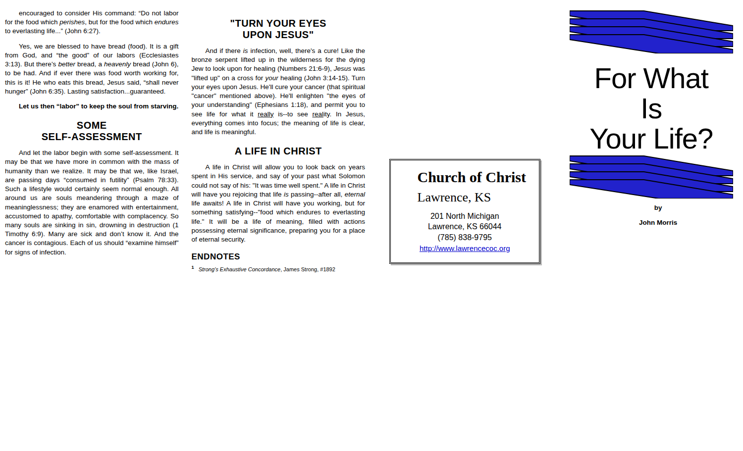encouraged to consider His command: “Do not labor for the food which perishes, but for the food which endures to everlasting life...” (John 6:27).
Yes, we are blessed to have bread (food). It is a gift from God, and “the good” of our labors (Ecclesiastes 3:13). But there’s better bread, a heavenly bread (John 6), to be had. And if ever there was food worth working for, this is it! He who eats this bread, Jesus said, “shall never hunger” (John 6:35). Lasting satisfaction...guaranteed.
Let us then “labor" to keep the soul from starving.
SOME
SELF-ASSESSMENT
And let the labor begin with some self-assessment. It may be that we have more in common with the mass of humanity than we realize. It may be that we, like Israel, are passing days “consumed in futility” (Psalm 78:33). Such a lifestyle would certainly seem normal enough. All around us are souls meandering through a maze of meaninglessness; they are enamored with entertainment, accustomed to apathy, comfortable with complacency. So many souls are sinking in sin, drowning in destruction (1 Timothy 6:9). Many are sick and don’t know it. And the cancer is contagious. Each of us should “examine himself” for signs of infection.
"TURN YOUR EYES
UPON JESUS"
And if there is infection, well, there's a cure! Like the bronze serpent lifted up in the wilderness for the dying Jew to look upon for healing (Numbers 21:6-9), Jesus was "lifted up" on a cross for your healing (John 3:14-15). Turn your eyes upon Jesus. He'll cure your cancer (that spiritual "cancer" mentioned above). He'll enlighten "the eyes of your understanding" (Ephesians 1:18), and permit you to see life for what it really is--to see reality. In Jesus, everything comes into focus; the meaning of life is clear, and life is meaningful.
A LIFE IN CHRIST
A life in Christ will allow you to look back on years spent in His service, and say of your past what Solomon could not say of his: "It was time well spent." A life in Christ will have you rejoicing that life is passing--after all, eternal life awaits! A life in Christ will have you working, but for something satisfying--"food which endures to everlasting life." It will be a life of meaning, filled with actions possessing eternal significance, preparing you for a place of eternal security.
ENDNOTES
1 Strong’s Exhaustive Concordance, James Strong, #1892
Church of Christ
Lawrence, KS
201 North Michigan
Lawrence, KS 66044
(785) 838-9795
http://www.lawrencecoc.org
For What Is Your Life?
by
John Morris